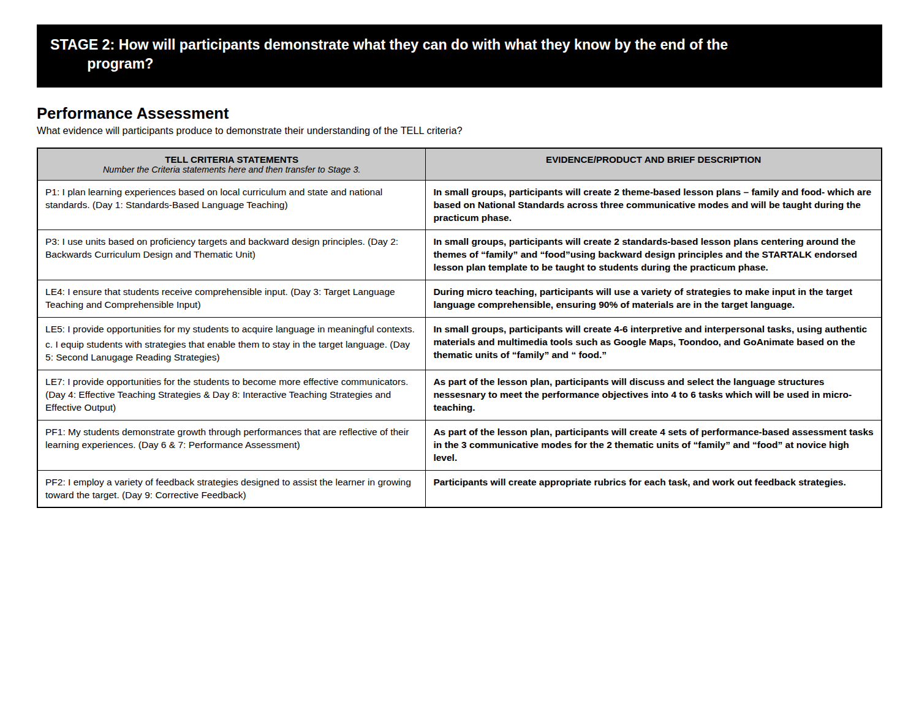STAGE 2: How will participants demonstrate what they can do with what they know by the end of the program?
Performance Assessment
What evidence will participants produce to demonstrate their understanding of the TELL criteria?
| TELL CRITERIA STATEMENTS Number the Criteria statements here and then transfer to Stage 3. | EVIDENCE/PRODUCT AND BRIEF DESCRIPTION |
| --- | --- |
| P1: I plan learning experiences based on local curriculum and state and national standards. (Day 1: Standards-Based Language Teaching) | In small groups, participants will create 2 theme-based lesson plans – family and food- which are based on National Standards across three communicative modes and will be taught during the practicum phase. |
| P3: I use units based on proficiency targets and backward design principles. (Day 2: Backwards Curriculum Design and Thematic Unit) | In small groups, participants will create 2 standards-based lesson plans centering around the themes of “family” and “food”using backward design principles and the STARTALK endorsed lesson plan template to be taught to students during the practicum phase. |
| LE4: I ensure that students receive comprehensible input. (Day 3: Target Language Teaching and Comprehensible Input) | During micro teaching, participants will use a variety of strategies to make input in the target language comprehensible, ensuring 90% of materials are in the target language. |
| LE5: I provide opportunities for my students to acquire language in meaningful contexts. c. I equip students with strategies that enable them to stay in the target language. (Day 5: Second Lanugage Reading Strategies) | In small groups, participants will create 4-6 interpretive and interpersonal tasks, using authentic materials and multimedia tools such as Google Maps, Toondoo, and GoAnimate based on the thematic units of “family” and “ food.” |
| LE7: I provide opportunities for the students to become more effective communicators. (Day 4: Effective Teaching Strategies & Day 8: Interactive Teaching Strategies and Effective Output) | As part of the lesson plan, participants will discuss and select the language structures nessesnary to meet the performance objectives into 4 to 6 tasks which will be used in micro-teaching. |
| PF1: My students demonstrate growth through performances that are reflective of their learning experiences. (Day 6 & 7: Performance Assessment) | As part of the lesson plan, participants will create 4 sets of performance-based assessment tasks in the 3 communicative modes for the 2 thematic units of “family” and “food” at novice high level. |
| PF2: I employ a variety of feedback strategies designed to assist the learner in growing toward the target. (Day 9: Corrective Feedback) | Participants will create appropriate rubrics for each task, and work out feedback strategies. |